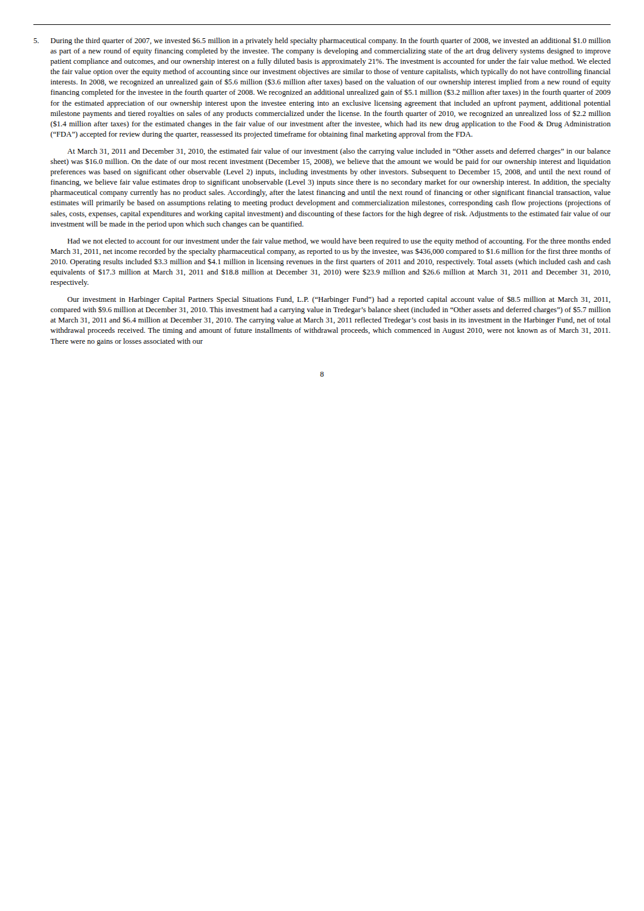5.
During the third quarter of 2007, we invested $6.5 million in a privately held specialty pharmaceutical company. In the fourth quarter of 2008, we invested an additional $1.0 million as part of a new round of equity financing completed by the investee. The company is developing and commercializing state of the art drug delivery systems designed to improve patient compliance and outcomes, and our ownership interest on a fully diluted basis is approximately 21%. The investment is accounted for under the fair value method. We elected the fair value option over the equity method of accounting since our investment objectives are similar to those of venture capitalists, which typically do not have controlling financial interests. In 2008, we recognized an unrealized gain of $5.6 million ($3.6 million after taxes) based on the valuation of our ownership interest implied from a new round of equity financing completed for the investee in the fourth quarter of 2008. We recognized an additional unrealized gain of $5.1 million ($3.2 million after taxes) in the fourth quarter of 2009 for the estimated appreciation of our ownership interest upon the investee entering into an exclusive licensing agreement that included an upfront payment, additional potential milestone payments and tiered royalties on sales of any products commercialized under the license. In the fourth quarter of 2010, we recognized an unrealized loss of $2.2 million ($1.4 million after taxes) for the estimated changes in the fair value of our investment after the investee, which had its new drug application to the Food & Drug Administration (“FDA”) accepted for review during the quarter, reassessed its projected timeframe for obtaining final marketing approval from the FDA.
At March 31, 2011 and December 31, 2010, the estimated fair value of our investment (also the carrying value included in “Other assets and deferred charges” in our balance sheet) was $16.0 million. On the date of our most recent investment (December 15, 2008), we believe that the amount we would be paid for our ownership interest and liquidation preferences was based on significant other observable (Level 2) inputs, including investments by other investors. Subsequent to December 15, 2008, and until the next round of financing, we believe fair value estimates drop to significant unobservable (Level 3) inputs since there is no secondary market for our ownership interest. In addition, the specialty pharmaceutical company currently has no product sales. Accordingly, after the latest financing and until the next round of financing or other significant financial transaction, value estimates will primarily be based on assumptions relating to meeting product development and commercialization milestones, corresponding cash flow projections (projections of sales, costs, expenses, capital expenditures and working capital investment) and discounting of these factors for the high degree of risk. Adjustments to the estimated fair value of our investment will be made in the period upon which such changes can be quantified.
Had we not elected to account for our investment under the fair value method, we would have been required to use the equity method of accounting. For the three months ended March 31, 2011, net income recorded by the specialty pharmaceutical company, as reported to us by the investee, was $436,000 compared to $1.6 million for the first three months of 2010. Operating results included $3.3 million and $4.1 million in licensing revenues in the first quarters of 2011 and 2010, respectively. Total assets (which included cash and cash equivalents of $17.3 million at March 31, 2011 and $18.8 million at December 31, 2010) were $23.9 million and $26.6 million at March 31, 2011 and December 31, 2010, respectively.
Our investment in Harbinger Capital Partners Special Situations Fund, L.P. (“Harbinger Fund”) had a reported capital account value of $8.5 million at March 31, 2011, compared with $9.6 million at December 31, 2010. This investment had a carrying value in Tredegar’s balance sheet (included in “Other assets and deferred charges”) of $5.7 million at March 31, 2011 and $6.4 million at December 31, 2010. The carrying value at March 31, 2011 reflected Tredegar’s cost basis in its investment in the Harbinger Fund, net of total withdrawal proceeds received. The timing and amount of future installments of withdrawal proceeds, which commenced in August 2010, were not known as of March 31, 2011. There were no gains or losses associated with our
8